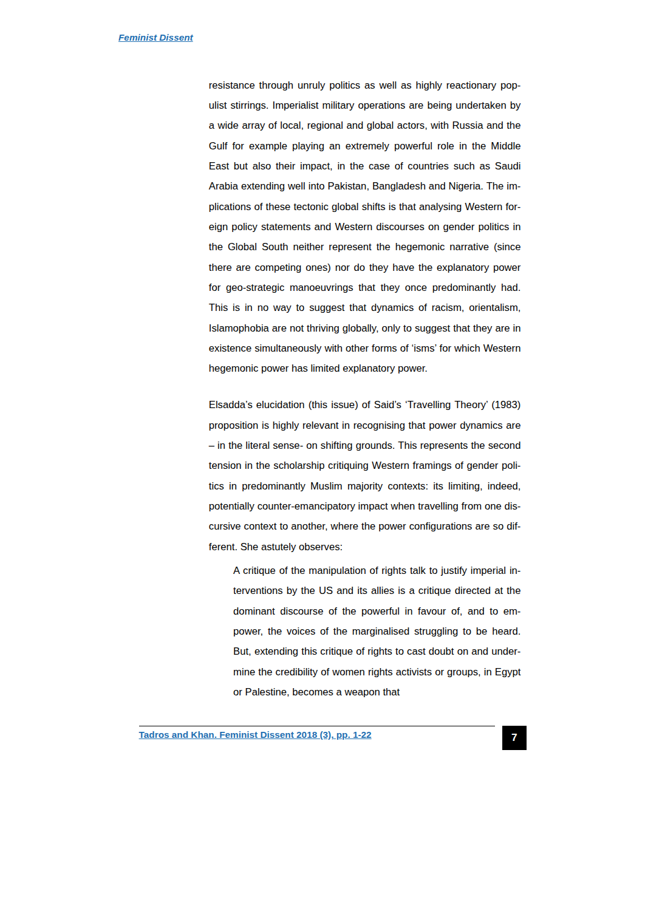Feminist Dissent
resistance through unruly politics as well as highly reactionary populist stirrings. Imperialist military operations are being undertaken by a wide array of local, regional and global actors, with Russia and the Gulf for example playing an extremely powerful role in the Middle East but also their impact, in the case of countries such as Saudi Arabia extending well into Pakistan, Bangladesh and Nigeria. The implications of these tectonic global shifts is that analysing Western foreign policy statements and Western discourses on gender politics in the Global South neither represent the hegemonic narrative (since there are competing ones) nor do they have the explanatory power for geo-strategic manoeuvrings that they once predominantly had. This is in no way to suggest that dynamics of racism, orientalism, Islamophobia are not thriving globally, only to suggest that they are in existence simultaneously with other forms of ‘isms’ for which Western hegemonic power has limited explanatory power.
Elsadda’s elucidation (this issue) of Said’s ‘Travelling Theory’ (1983) proposition is highly relevant in recognising that power dynamics are – in the literal sense- on shifting grounds. This represents the second tension in the scholarship critiquing Western framings of gender politics in predominantly Muslim majority contexts: its limiting, indeed, potentially counter-emancipatory impact when travelling from one discursive context to another, where the power configurations are so different. She astutely observes:
A critique of the manipulation of rights talk to justify imperial interventions by the US and its allies is a critique directed at the dominant discourse of the powerful in favour of, and to empower, the voices of the marginalised struggling to be heard. But, extending this critique of rights to cast doubt on and undermine the credibility of women rights activists or groups, in Egypt or Palestine, becomes a weapon that
Tadros and Khan. Feminist Dissent 2018 (3), pp. 1-22
7